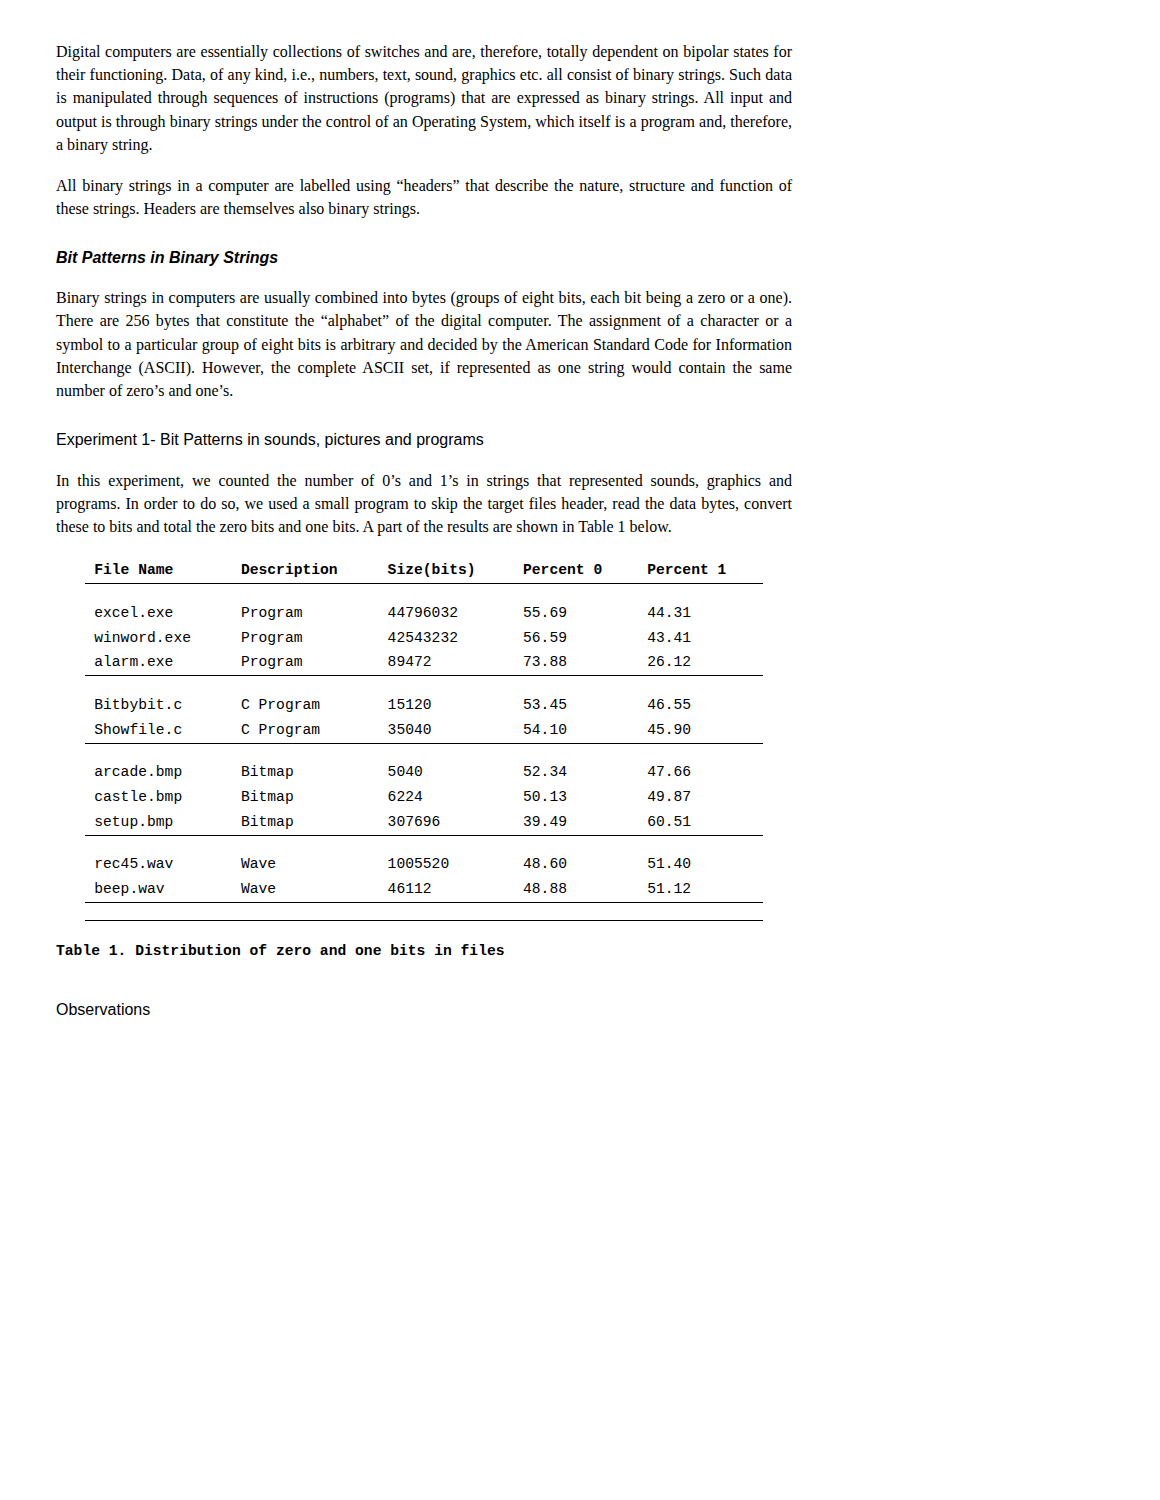Digital computers are essentially collections of switches and are, therefore, totally dependent on bipolar states for their functioning. Data, of any kind, i.e., numbers, text, sound, graphics etc. all consist of binary strings. Such data is manipulated through sequences of instructions (programs) that are expressed as binary strings. All input and output is through binary strings under the control of an Operating System, which itself is a program and, therefore, a binary string.
All binary strings in a computer are labelled using “headers” that describe the nature, structure and function of these strings. Headers are themselves also binary strings.
Bit Patterns in Binary Strings
Binary strings in computers are usually combined into bytes (groups of eight bits, each bit being a zero or a one). There are 256 bytes that constitute the “alphabet” of the digital computer. The assignment of a character or a symbol to a particular group of eight bits is arbitrary and decided by the American Standard Code for Information Interchange (ASCII). However, the complete ASCII set, if represented as one string would contain the same number of zero’s and one’s.
Experiment 1- Bit Patterns in sounds, pictures and programs
In this experiment, we counted the number of 0’s and 1’s in strings that represented sounds, graphics and programs. In order to do so, we used a small program to skip the target files header, read the data bytes, convert these to bits and total the zero bits and one bits. A part of the results are shown in Table 1 below.
| File Name | Description | Size(bits) | Percent 0 | Percent 1 |
| --- | --- | --- | --- | --- |
| excel.exe | Program | 44796032 | 55.69 | 44.31 |
| winword.exe | Program | 42543232 | 56.59 | 43.41 |
| alarm.exe | Program | 89472 | 73.88 | 26.12 |
| Bitbybit.c | C Program | 15120 | 53.45 | 46.55 |
| Showfile.c | C Program | 35040 | 54.10 | 45.90 |
| arcade.bmp | Bitmap | 5040 | 52.34 | 47.66 |
| castle.bmp | Bitmap | 6224 | 50.13 | 49.87 |
| setup.bmp | Bitmap | 307696 | 39.49 | 60.51 |
| rec45.wav | Wave | 1005520 | 48.60 | 51.40 |
| beep.wav | Wave | 46112 | 48.88 | 51.12 |
Table 1. Distribution of zero and one bits in files
Observations